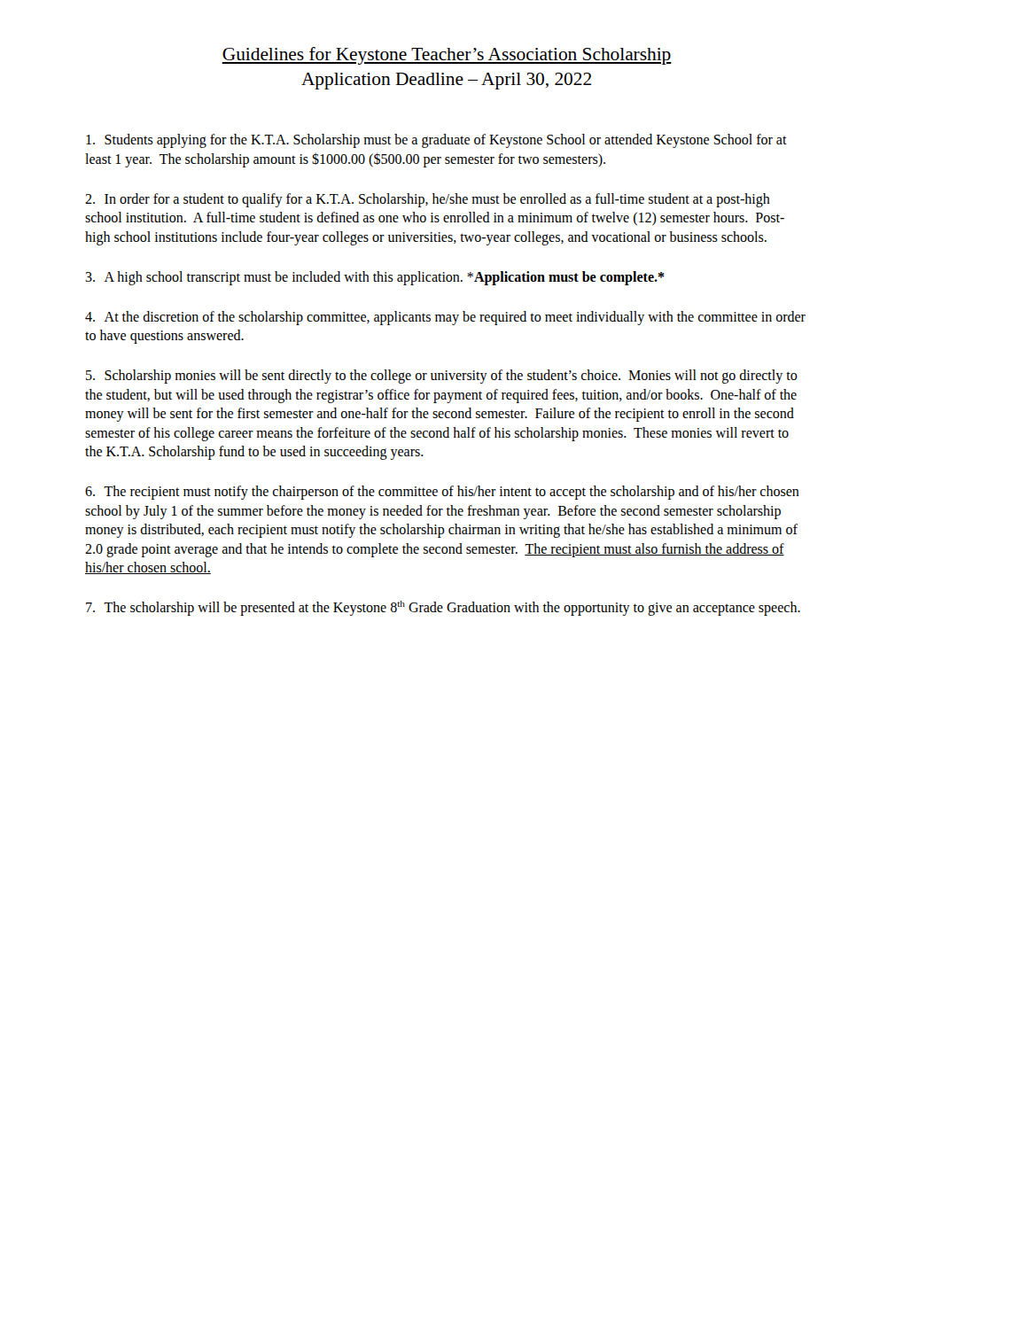Guidelines for Keystone Teacher’s Association Scholarship
Application Deadline – April 30, 2022
1. Students applying for the K.T.A. Scholarship must be a graduate of Keystone School or attended Keystone School for at least 1 year. The scholarship amount is $1000.00 ($500.00 per semester for two semesters).
2. In order for a student to qualify for a K.T.A. Scholarship, he/she must be enrolled as a full-time student at a post-high school institution. A full-time student is defined as one who is enrolled in a minimum of twelve (12) semester hours. Post-high school institutions include four-year colleges or universities, two-year colleges, and vocational or business schools.
3. A high school transcript must be included with this application. *Application must be complete.*
4. At the discretion of the scholarship committee, applicants may be required to meet individually with the committee in order to have questions answered.
5. Scholarship monies will be sent directly to the college or university of the student’s choice. Monies will not go directly to the student, but will be used through the registrar’s office for payment of required fees, tuition, and/or books. One-half of the money will be sent for the first semester and one-half for the second semester. Failure of the recipient to enroll in the second semester of his college career means the forfeiture of the second half of his scholarship monies. These monies will revert to the K.T.A. Scholarship fund to be used in succeeding years.
6. The recipient must notify the chairperson of the committee of his/her intent to accept the scholarship and of his/her chosen school by July 1 of the summer before the money is needed for the freshman year. Before the second semester scholarship money is distributed, each recipient must notify the scholarship chairman in writing that he/she has established a minimum of 2.0 grade point average and that he intends to complete the second semester. The recipient must also furnish the address of his/her chosen school.
7. The scholarship will be presented at the Keystone 8th Grade Graduation with the opportunity to give an acceptance speech.